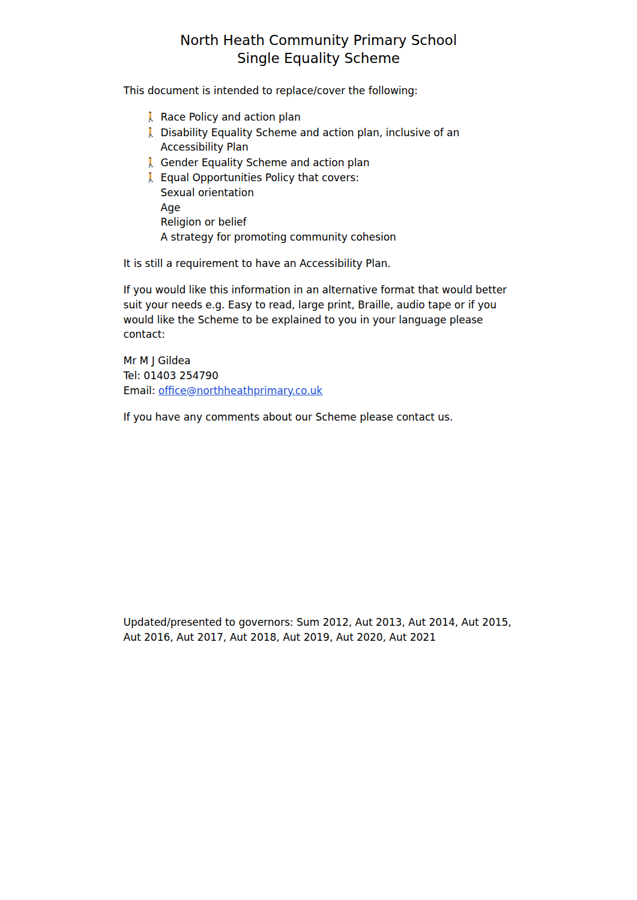North Heath Community Primary School
Single Equality Scheme
This document is intended to replace/cover the following:
Race Policy and action plan
Disability Equality Scheme and action plan, inclusive of an Accessibility Plan
Gender Equality Scheme and action plan
Equal Opportunities Policy that covers:
Sexual orientation
Age
Religion or belief
A strategy for promoting community cohesion
It is still a requirement to have an Accessibility Plan.
If you would like this information in an alternative format that would better suit your needs e.g. Easy to read, large print, Braille, audio tape or if you would like the Scheme to be explained to you in your language please contact:
Mr M J Gildea
Tel: 01403 254790
Email: office@northheathprimary.co.uk
If you have any comments about our Scheme please contact us.
Updated/presented to governors: Sum 2012, Aut 2013, Aut 2014, Aut 2015, Aut 2016, Aut 2017, Aut 2018, Aut 2019, Aut 2020, Aut 2021